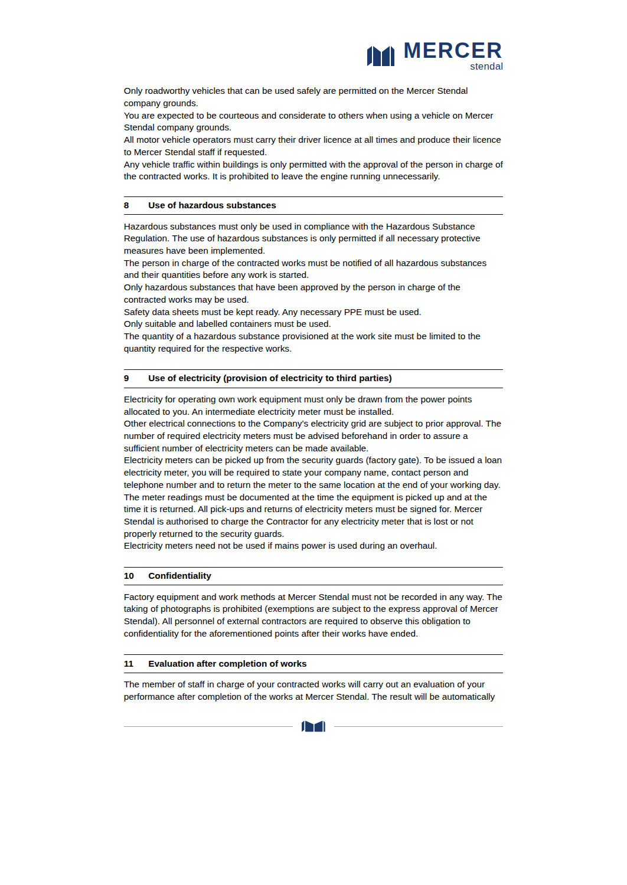MERCER stendal
Only roadworthy vehicles that can be used safely are permitted on the Mercer Stendal company grounds.
You are expected to be courteous and considerate to others when using a vehicle on Mercer Stendal company grounds.
All motor vehicle operators must carry their driver licence at all times and produce their licence to Mercer Stendal staff if requested.
Any vehicle traffic within buildings is only permitted with the approval of the person in charge of the contracted works. It is prohibited to leave the engine running unnecessarily.
8 Use of hazardous substances
Hazardous substances must only be used in compliance with the Hazardous Substance Regulation. The use of hazardous substances is only permitted if all necessary protective measures have been implemented.
The person in charge of the contracted works must be notified of all hazardous substances and their quantities before any work is started.
Only hazardous substances that have been approved by the person in charge of the contracted works may be used.
Safety data sheets must be kept ready. Any necessary PPE must be used.
Only suitable and labelled containers must be used.
The quantity of a hazardous substance provisioned at the work site must be limited to the quantity required for the respective works.
9 Use of electricity (provision of electricity to third parties)
Electricity for operating own work equipment must only be drawn from the power points allocated to you. An intermediate electricity meter must be installed.
Other electrical connections to the Company’s electricity grid are subject to prior approval. The number of required electricity meters must be advised beforehand in order to assure a sufficient number of electricity meters can be made available.
Electricity meters can be picked up from the security guards (factory gate). To be issued a loan electricity meter, you will be required to state your company name, contact person and telephone number and to return the meter to the same location at the end of your working day. The meter readings must be documented at the time the equipment is picked up and at the time it is returned. All pick-ups and returns of electricity meters must be signed for. Mercer Stendal is authorised to charge the Contractor for any electricity meter that is lost or not properly returned to the security guards.
Electricity meters need not be used if mains power is used during an overhaul.
10 Confidentiality
Factory equipment and work methods at Mercer Stendal must not be recorded in any way. The taking of photographs is prohibited (exemptions are subject to the express approval of Mercer Stendal). All personnel of external contractors are required to observe this obligation to confidentiality for the aforementioned points after their works have ended.
11 Evaluation after completion of works
The member of staff in charge of your contracted works will carry out an evaluation of your performance after completion of the works at Mercer Stendal. The result will be automatically